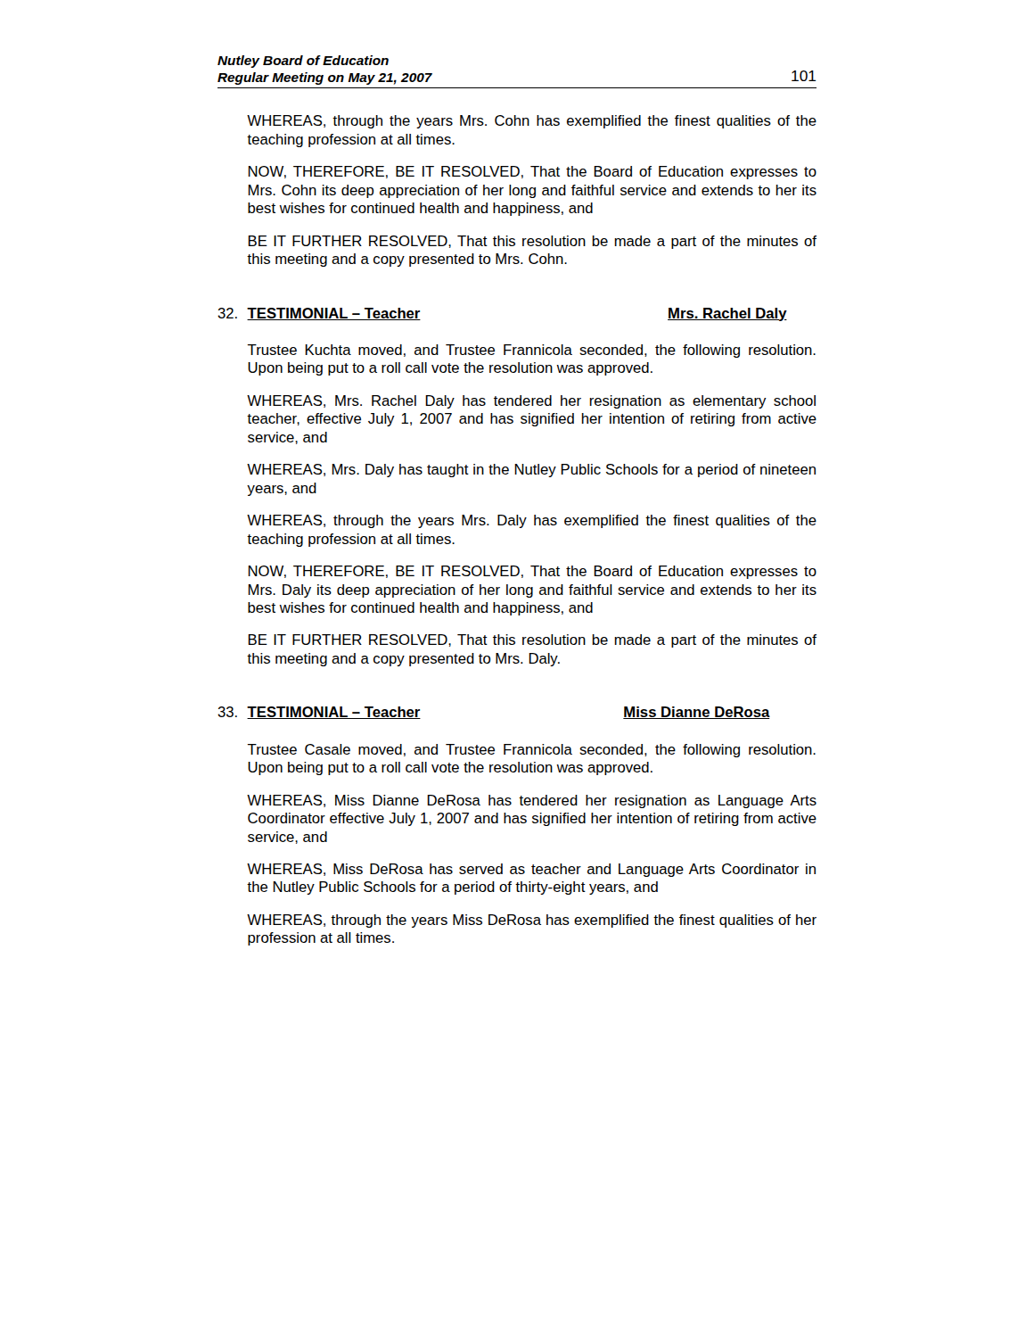Nutley Board of Education
Regular Meeting on May 21, 2007
101
WHEREAS, through the years Mrs. Cohn has exemplified the finest qualities of the teaching profession at all times.
NOW, THEREFORE, BE IT RESOLVED, That the Board of Education expresses to Mrs. Cohn its deep appreciation of her long and faithful service and extends to her its best wishes for continued health and happiness, and
BE IT FURTHER RESOLVED, That this resolution be made a part of the minutes of this meeting and a copy presented to Mrs. Cohn.
32. TESTIMONIAL – Teacher Mrs. Rachel Daly
Trustee Kuchta moved, and Trustee Frannicola seconded, the following resolution. Upon being put to a roll call vote the resolution was approved.
WHEREAS, Mrs. Rachel Daly has tendered her resignation as elementary school teacher, effective July 1, 2007 and has signified her intention of retiring from active service, and
WHEREAS, Mrs. Daly has taught in the Nutley Public Schools for a period of nineteen years, and
WHEREAS, through the years Mrs. Daly has exemplified the finest qualities of the teaching profession at all times.
NOW, THEREFORE, BE IT RESOLVED, That the Board of Education expresses to Mrs. Daly its deep appreciation of her long and faithful service and extends to her its best wishes for continued health and happiness, and
BE IT FURTHER RESOLVED, That this resolution be made a part of the minutes of this meeting and a copy presented to Mrs. Daly.
33. TESTIMONIAL – Teacher Miss Dianne DeRosa
Trustee Casale moved, and Trustee Frannicola seconded, the following resolution. Upon being put to a roll call vote the resolution was approved.
WHEREAS, Miss Dianne DeRosa has tendered her resignation as Language Arts Coordinator effective July 1, 2007 and has signified her intention of retiring from active service, and
WHEREAS, Miss DeRosa has served as teacher and Language Arts Coordinator in the Nutley Public Schools for a period of thirty-eight years, and
WHEREAS, through the years Miss DeRosa has exemplified the finest qualities of her profession at all times.